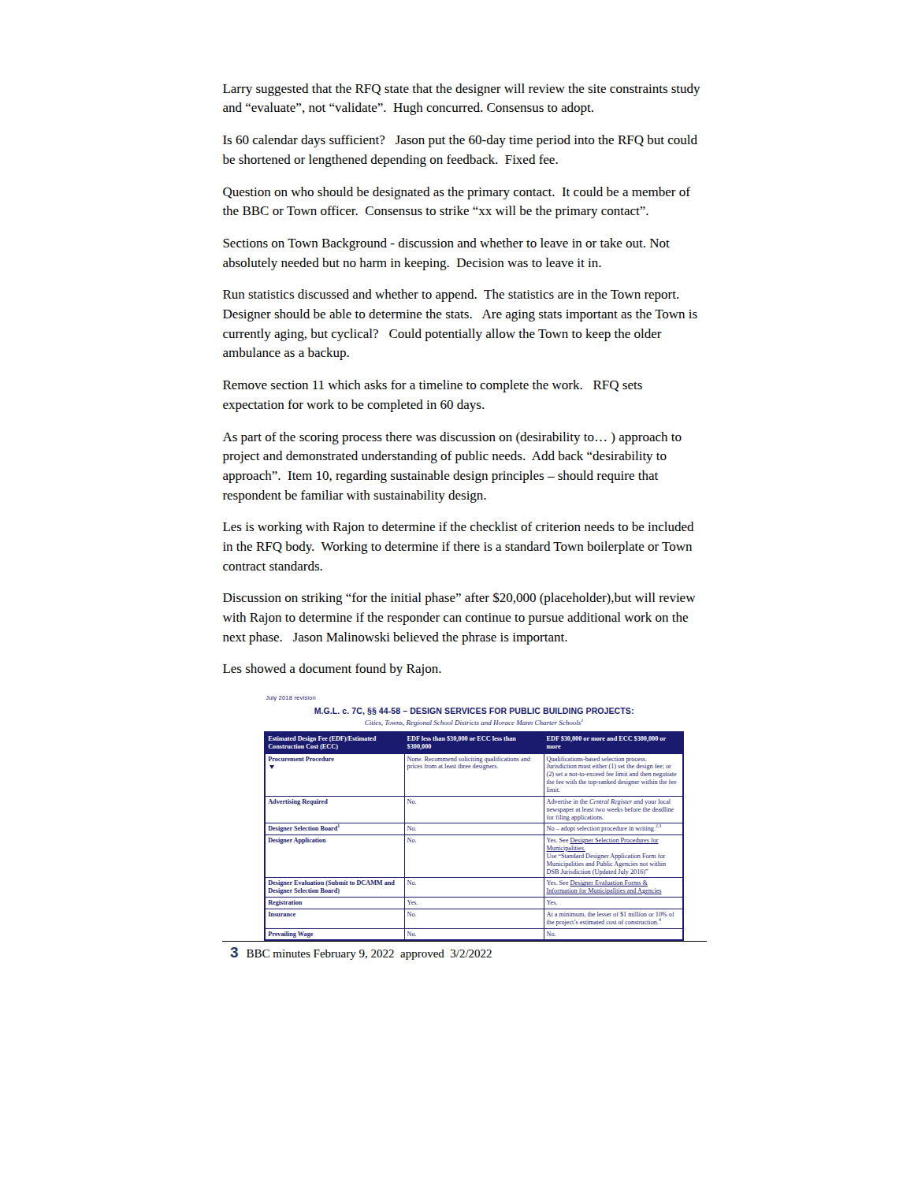Larry suggested that the RFQ state that the designer will review the site constraints study and “evaluate”, not “validate”. Hugh concurred. Consensus to adopt.
Is 60 calendar days sufficient? Jason put the 60-day time period into the RFQ but could be shortened or lengthened depending on feedback. Fixed fee.
Question on who should be designated as the primary contact. It could be a member of the BBC or Town officer. Consensus to strike “xx will be the primary contact”.
Sections on Town Background - discussion and whether to leave in or take out. Not absolutely needed but no harm in keeping. Decision was to leave it in.
Run statistics discussed and whether to append. The statistics are in the Town report. Designer should be able to determine the stats. Are aging stats important as the Town is currently aging, but cyclical? Could potentially allow the Town to keep the older ambulance as a backup.
Remove section 11 which asks for a timeline to complete the work. RFQ sets expectation for work to be completed in 60 days.
As part of the scoring process there was discussion on (desirability to… ) approach to project and demonstrated understanding of public needs. Add back “desirability to approach”. Item 10, regarding sustainable design principles – should require that respondent be familiar with sustainability design.
Les is working with Rajon to determine if the checklist of criterion needs to be included in the RFQ body. Working to determine if there is a standard Town boilerplate or Town contract standards.
Discussion on striking “for the initial phase” after $20,000 (placeholder),but will review with Rajon to determine if the responder can continue to pursue additional work on the next phase. Jason Malinowski believed the phrase is important.
Les showed a document found by Rajon.
July 2018 revision
M.G.L. c. 7C, §§ 44-58 – DESIGN SERVICES FOR PUBLIC BUILDING PROJECTS:
Cities, Towns, Regional School Districts and Horace Mann Charter Schools1
| Estimated Design Fee (EDF)/Estimated Construction Cost (ECC) | EDF less than $30,000 or ECC less than $300,000 | EDF $30,000 or more and ECC $300,000 or more |
| --- | --- | --- |
| Procurement Procedure | None. Recommend soliciting qualifications and prices from at least three designers. | Qualifications-based selection process. Jurisdiction must either (1) set the design fee; or (2) set a not-to-exceed fee limit and then negotiate the fee with the top-ranked designer within the fee limit. |
| Advertising Required | No. | Advertise in the Central Register and your local newspaper at least two weeks before the deadline for filing applications. |
| Designer Selection Board 1 | No. | No – adopt selection procedure in writing. 2,3 |
| Designer Application | No. | Yes. See Designer Selection Procedures for Municipalities. Use “Standard Designer Application Form for Municipalities and Public Agencies not within DSB Jurisdiction (Updated July 2016)” |
| Designer Evaluation (Submit to DCAMM and Designer Selection Board) | No. | Yes. See Designer Evaluation Forms & Information for Municipalities and Agencies |
| Registration | Yes. | Yes. |
| Insurance | No. | At a minimum, the lesser of $1 million or 10% of the project’s estimated cost of construction. 4 |
| Prevailing Wage | No. | No. |
3
BBC minutes February 9, 2022 approved 3/2/2022